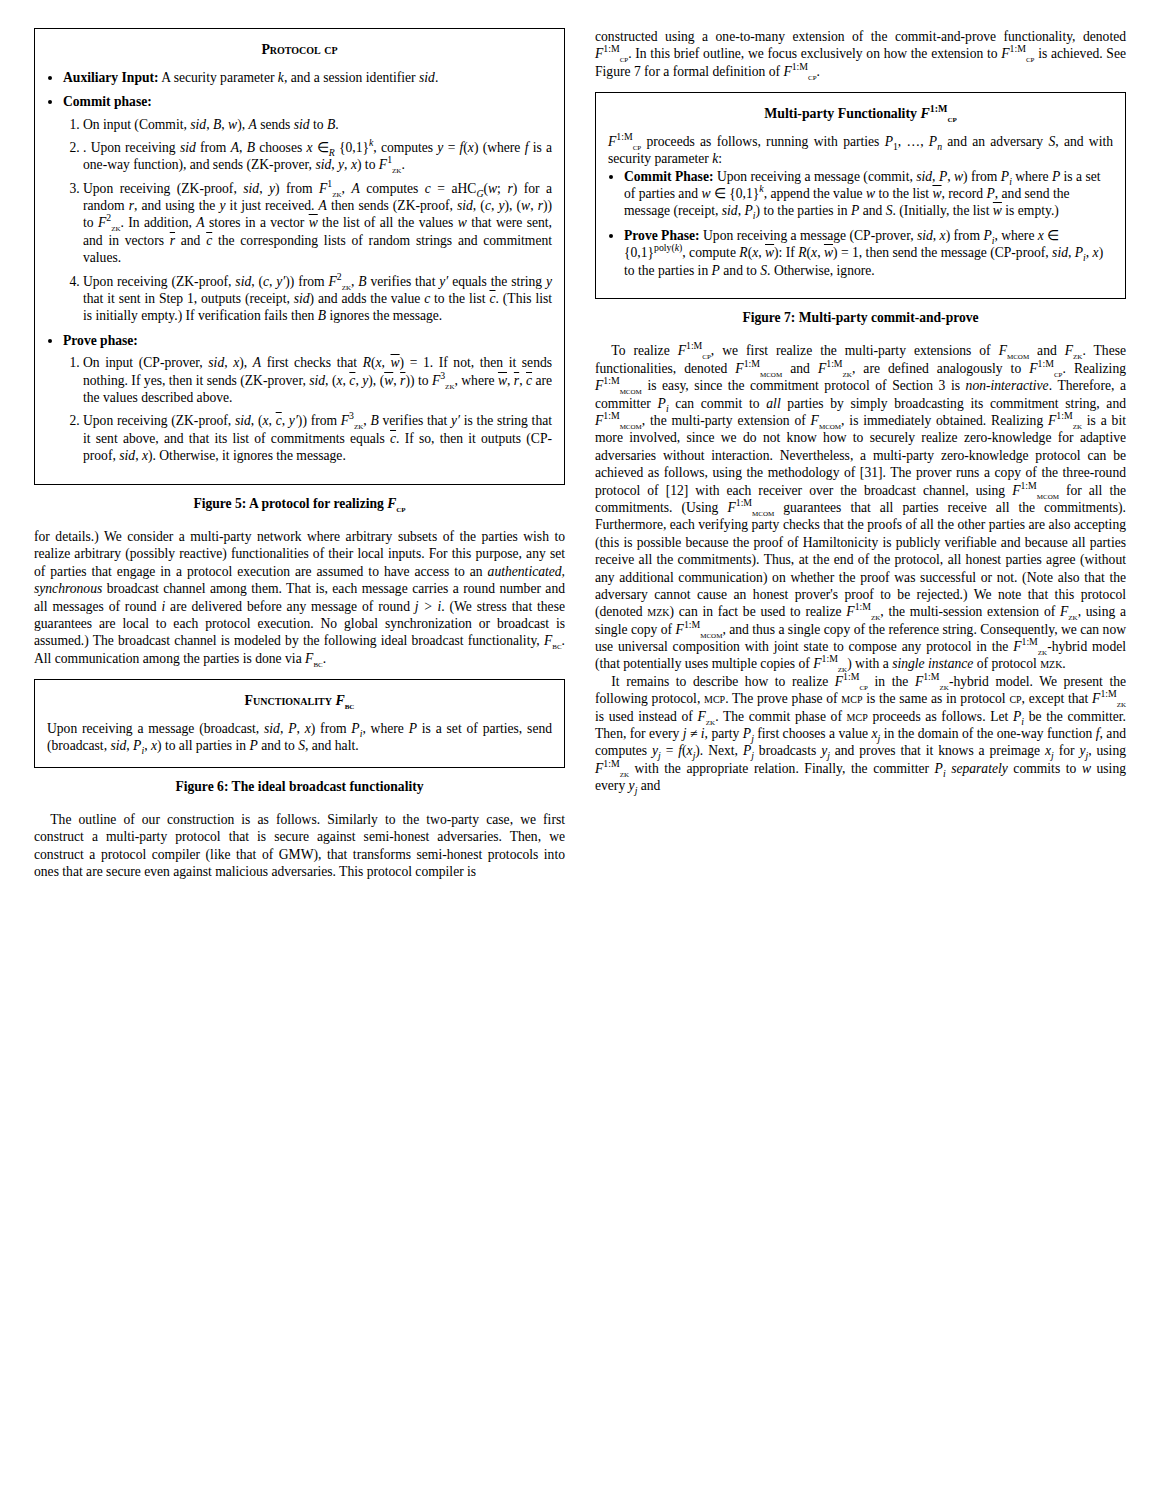Protocol cp
Auxiliary Input: A security parameter k, and a session identifier sid.
Commit phase:
On input (Commit, sid, B, w), A sends sid to B.
. Upon receiving sid from A, B chooses x ∈R {0,1}k, computes y = f(x) (where f is a one-way function), and sends (ZK-prover, sid, y, x) to F1zk.
Upon receiving (ZK-proof, sid, y) from F1zk, A computes c = aHCG(w; r) for a random r, and using the y it just received. A then sends (ZK-proof, sid, (c, y), (w, r)) to F2zk. In addition, A stores in a vector w the list of all the values w that were sent, and in vectors r and c the corresponding lists of random strings and commitment values.
Upon receiving (ZK-proof, sid, (c, y′)) from F2zk, B verifies that y′ equals the string y that it sent in Step 1, outputs (receipt, sid) and adds the value c to the list c. (This list is initially empty.) If verification fails then B ignores the message.
Prove phase:
On input (CP-prover, sid, x), A first checks that R(x, w) = 1. If not, then it sends nothing. If yes, then it sends (ZK-prover, sid, (x, c, y), (w, r)) to F3zk, where w, r, c are the values described above.
Upon receiving (ZK-proof, sid, (x, c, y′)) from F3zk, B verifies that y′ is the string that it sent above, and that its list of commitments equals c. If so, then it outputs (CP-proof, sid, x). Otherwise, it ignores the message.
Figure 5: A protocol for realizing Fcp
for details.) We consider a multi-party network where arbitrary subsets of the parties wish to realize arbitrary (possibly reactive) functionalities of their local inputs. For this purpose, any set of parties that engage in a protocol execution are assumed to have access to an authenticated, synchronous broadcast channel among them. That is, each message carries a round number and all messages of round i are delivered before any message of round j > i. (We stress that these guarantees are local to each protocol execution. No global synchronization or broadcast is assumed.) The broadcast channel is modeled by the following ideal broadcast functionality, Fbc. All communication among the parties is done via Fbc.
Functionality Fbc
Upon receiving a message (broadcast, sid, P, x) from Pi, where P is a set of parties, send (broadcast, sid, Pi, x) to all parties in P and to S, and halt.
Figure 6: The ideal broadcast functionality
The outline of our construction is as follows. Similarly to the two-party case, we first construct a multi-party protocol that is secure against semi-honest adversaries. Then, we construct a protocol compiler (like that of GMW), that transforms semi-honest protocols into ones that are secure even against malicious adversaries. This protocol compiler is
constructed using a one-to-many extension of the commit-and-prove functionality, denoted F1:Mcp. In this brief outline, we focus exclusively on how the extension to F1:Mcp is achieved. See Figure 7 for a formal definition of F1:Mcp.
Multi-party Functionality F1:Mcp
F1:Mcp proceeds as follows, running with parties P1, …, Pn and an adversary S, and with security parameter k:
Commit Phase: Upon receiving a message (commit, sid, P, w) from Pi where P is a set of parties and w ∈ {0,1}k, append the value w to the list w, record P, and send the message (receipt, sid, Pi) to the parties in P and S. (Initially, the list w is empty.)
Prove Phase: Upon receiving a message (CP-prover, sid, x) from Pi, where x ∈ {0,1}poly(k), compute R(x, w): If R(x, w) = 1, then send the message (CP-proof, sid, Pi, x) to the parties in P and to S. Otherwise, ignore.
Figure 7: Multi-party commit-and-prove
To realize F1:Mcp, we first realize the multi-party extensions of Fmcom and Fzk. These functionalities, denoted F1:Mmcom and F1:Mzk, are defined analogously to F1:Mcp. Realizing F1:Mmcom is easy, since the commitment protocol of Section 3 is non-interactive. Therefore, a committer Pi can commit to all parties by simply broadcasting its commitment string, and F1:Mmcom, the multi-party extension of Fmcom, is immediately obtained. Realizing F1:Mzk is a bit more involved, since we do not know how to securely realize zero-knowledge for adaptive adversaries without interaction. Nevertheless, a multi-party zero-knowledge protocol can be achieved as follows, using the methodology of [31]. The prover runs a copy of the three-round protocol of [12] with each receiver over the broadcast channel, using F1:Mmcom for all the commitments. (Using F1:Mmcom guarantees that all parties receive all the commitments). Furthermore, each verifying party checks that the proofs of all the other parties are also accepting (this is possible because the proof of Hamiltonicity is publicly verifiable and because all parties receive all the commitments). Thus, at the end of the protocol, all honest parties agree (without any additional communication) on whether the proof was successful or not. (Note also that the adversary cannot cause an honest prover's proof to be rejected.) We note that this protocol (denoted mzk) can in fact be used to realize F1:Mzk, the multi-session extension of Fzk, using a single copy of F1:Mmcom, and thus a single copy of the reference string. Consequently, we can now use universal composition with joint state to compose any protocol in the F1:Mzk-hybrid model (that potentially uses multiple copies of F1:Mzk) with a single instance of protocol mzk.
It remains to describe how to realize F1:Mcp in the F1:Mzk-hybrid model. We present the following protocol, mcp. The prove phase of mcp is the same as in protocol cp, except that F1:Mzk is used instead of Fzk. The commit phase of mcp proceeds as follows. Let Pi be the committer. Then, for every j ≠ i, party Pj first chooses a value xj in the domain of the one-way function f, and computes yj = f(xj). Next, Pj broadcasts yj and proves that it knows a preimage xj for yj, using F1:Mzk with the appropriate relation. Finally, the committer Pi separately commits to w using every yj and